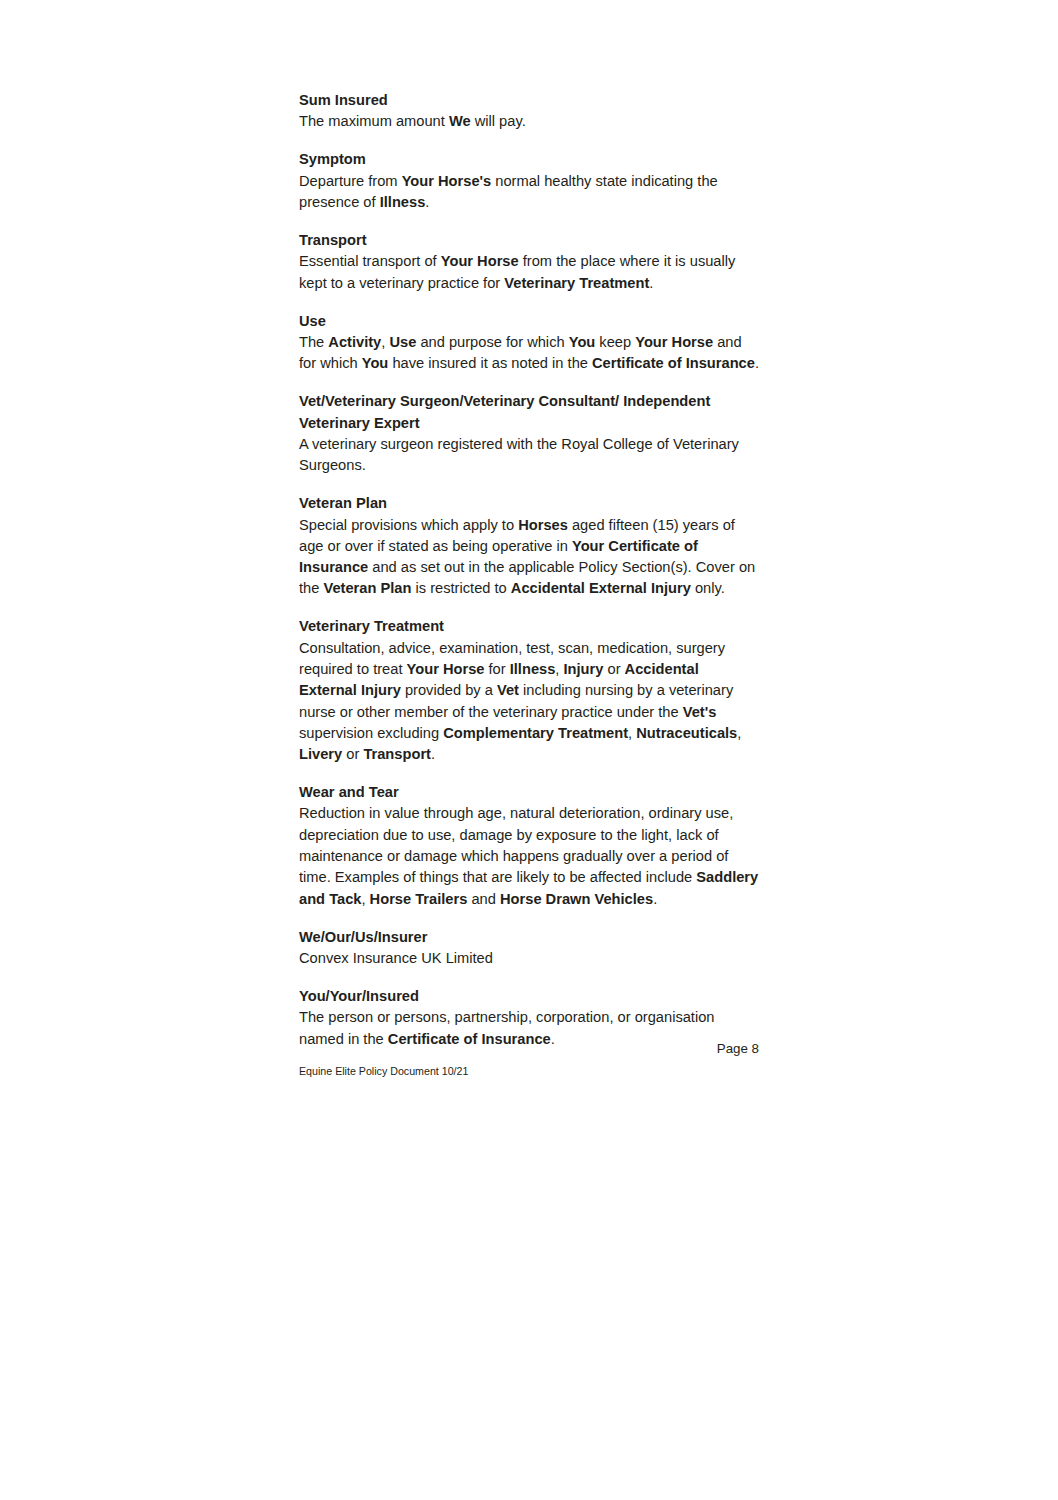Sum Insured
The maximum amount We will pay.
Symptom
Departure from Your Horse's normal healthy state indicating the presence of Illness.
Transport
Essential transport of Your Horse from the place where it is usually kept to a veterinary practice for Veterinary Treatment.
Use
The Activity, Use and purpose for which You keep Your Horse and for which You have insured it as noted in the Certificate of Insurance.
Vet/Veterinary Surgeon/Veterinary Consultant/ Independent Veterinary Expert
A veterinary surgeon registered with the Royal College of Veterinary Surgeons.
Veteran Plan
Special provisions which apply to Horses aged fifteen (15) years of age or over if stated as being operative in Your Certificate of Insurance and as set out in the applicable Policy Section(s). Cover on the Veteran Plan is restricted to Accidental External Injury only.
Veterinary Treatment
Consultation, advice, examination, test, scan, medication, surgery required to treat Your Horse for Illness, Injury or Accidental External Injury provided by a Vet including nursing by a veterinary nurse or other member of the veterinary practice under the Vet's supervision excluding Complementary Treatment, Nutraceuticals, Livery or Transport.
Wear and Tear
Reduction in value through age, natural deterioration, ordinary use, depreciation due to use, damage by exposure to the light, lack of maintenance or damage which happens gradually over a period of time. Examples of things that are likely to be affected include Saddlery and Tack, Horse Trailers and Horse Drawn Vehicles.
We/Our/Us/Insurer
Convex Insurance UK Limited
You/Your/Insured
The person or persons, partnership, corporation, or organisation named in the Certificate of Insurance.
Page 8
Equine Elite Policy Document 10/21